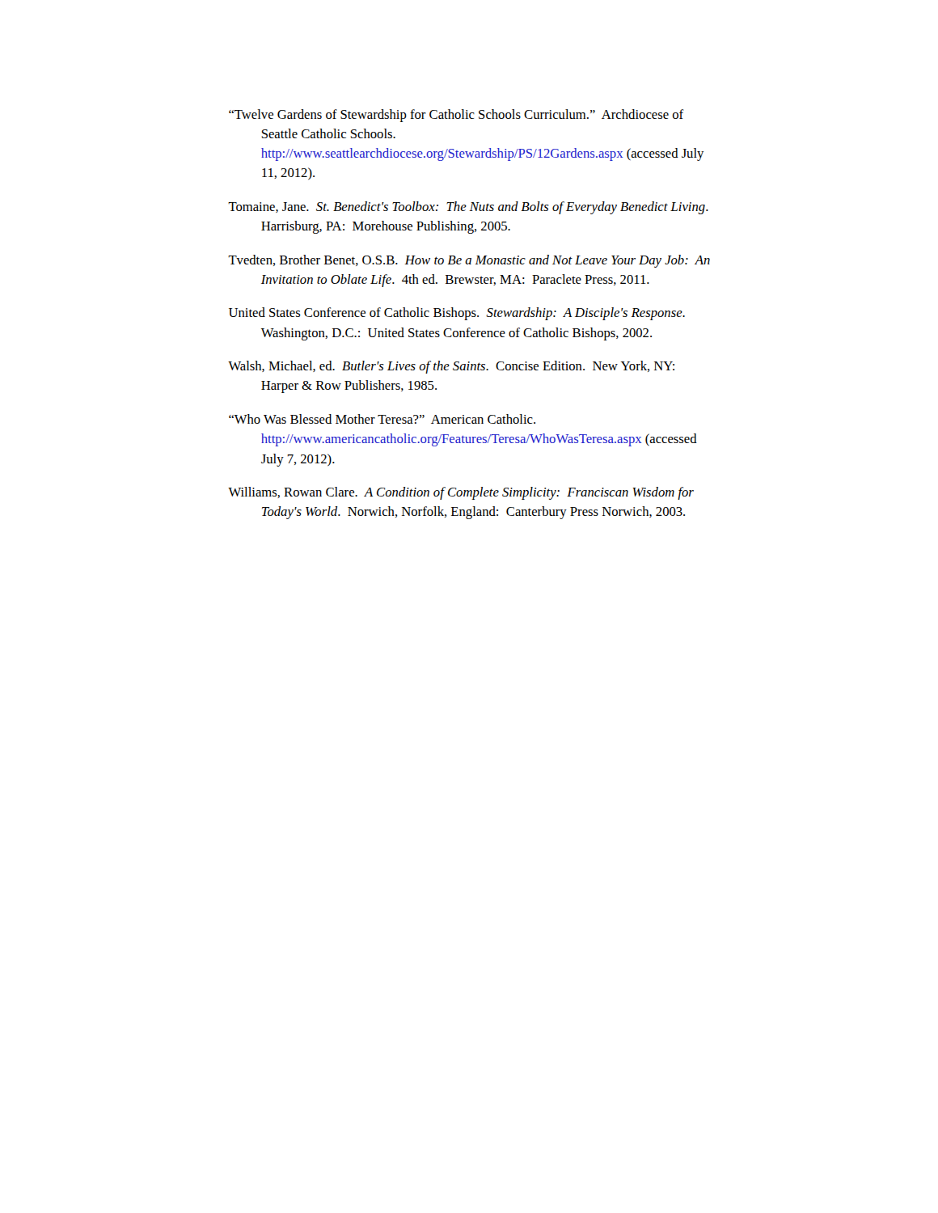“Twelve Gardens of Stewardship for Catholic Schools Curriculum.” Archdiocese of Seattle Catholic Schools. http://www.seattlearchdiocese.org/Stewardship/PS/12Gardens.aspx (accessed July 11, 2012).
Tomaine, Jane. St. Benedict's Toolbox: The Nuts and Bolts of Everyday Benedict Living. Harrisburg, PA: Morehouse Publishing, 2005.
Tvedten, Brother Benet, O.S.B. How to Be a Monastic and Not Leave Your Day Job: An Invitation to Oblate Life. 4th ed. Brewster, MA: Paraclete Press, 2011.
United States Conference of Catholic Bishops. Stewardship: A Disciple's Response. Washington, D.C.: United States Conference of Catholic Bishops, 2002.
Walsh, Michael, ed. Butler's Lives of the Saints. Concise Edition. New York, NY: Harper & Row Publishers, 1985.
“Who Was Blessed Mother Teresa?” American Catholic. http://www.americancatholic.org/Features/Teresa/WhoWasTeresa.aspx (accessed July 7, 2012).
Williams, Rowan Clare. A Condition of Complete Simplicity: Franciscan Wisdom for Today's World. Norwich, Norfolk, England: Canterbury Press Norwich, 2003.